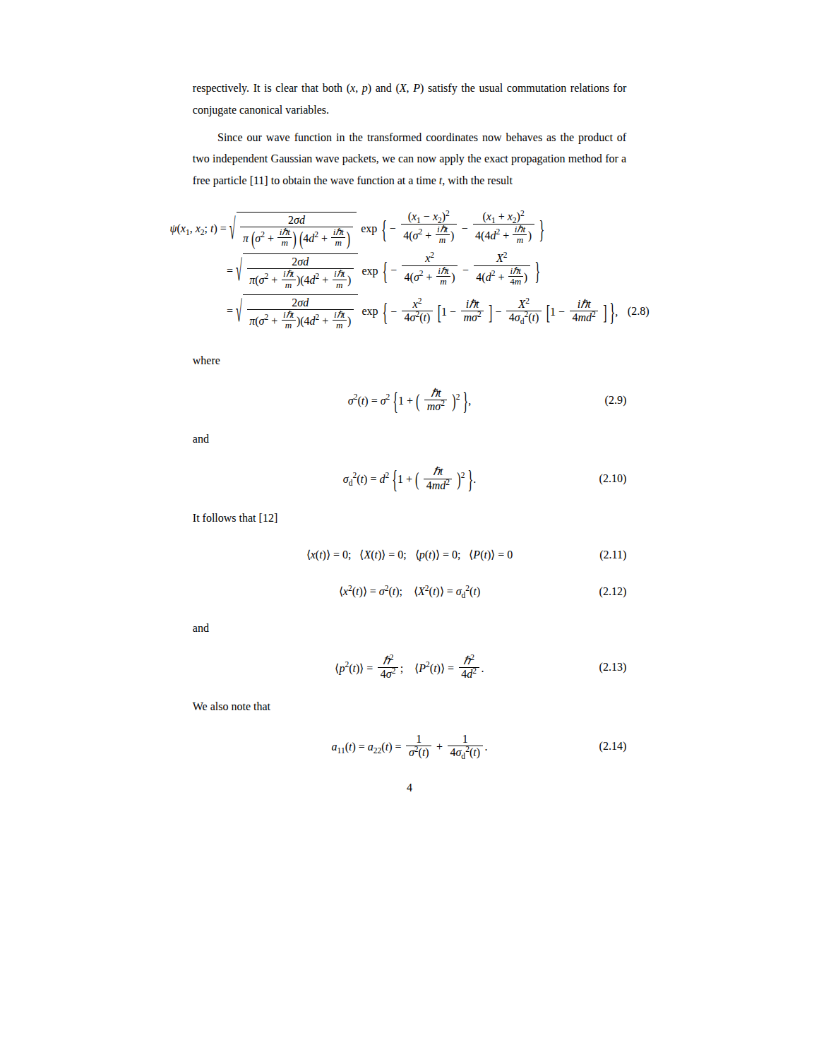respectively. It is clear that both (x, p) and (X, P) satisfy the usual commutation relations for conjugate canonical variables.
Since our wave function in the transformed coordinates now behaves as the product of two independent Gaussian wave packets, we can now apply the exact propagation method for a free particle [11] to obtain the wave function at a time t, with the result
ψ(x1, x2; t) = 2σd π (σ2 + iℏt m) (4d2 + iℏt m) exp { − (x1 − x2)2 4(σ2 + iℏt m) − (x1 + x2)2 4(4d2 + iℏt m) } = 2σd π(σ2 + iℏt m)(4d2 + iℏt m) exp { − x2 4(σ2 + iℏt m) − X2 4(d2 + iℏt 4m) } = 2σd π(σ2 + iℏt m)(4d2 + iℏt m) exp { − x2 4σ2(t) [1 − iℏt mσ2 ] − X2 4σd2(t) [1 − iℏt 4md2 ] }, (2.8)
where
σ2(t) = σ2 {1 + ( ℏt mσ2 )2 },
(2.9)
and
σd2(t) = d2 {1 + ( ℏt 4md2 )2 }.
(2.10)
It follows that [12]
⟨x(t)⟩ = 0; ⟨X(t)⟩ = 0; ⟨p(t)⟩ = 0; ⟨P(t)⟩ = 0
(2.11)
⟨x2(t)⟩ = σ2(t); ⟨X2(t)⟩ = σd2(t)
(2.12)
and
⟨p2(t)⟩ = ℏ2 4σ2 ; ⟨P2(t)⟩ = ℏ2 4d2 .
(2.13)
We also note that
a11(t) = a22(t) = 1 σ2(t) + 1 4σd2(t) .
(2.14)
4